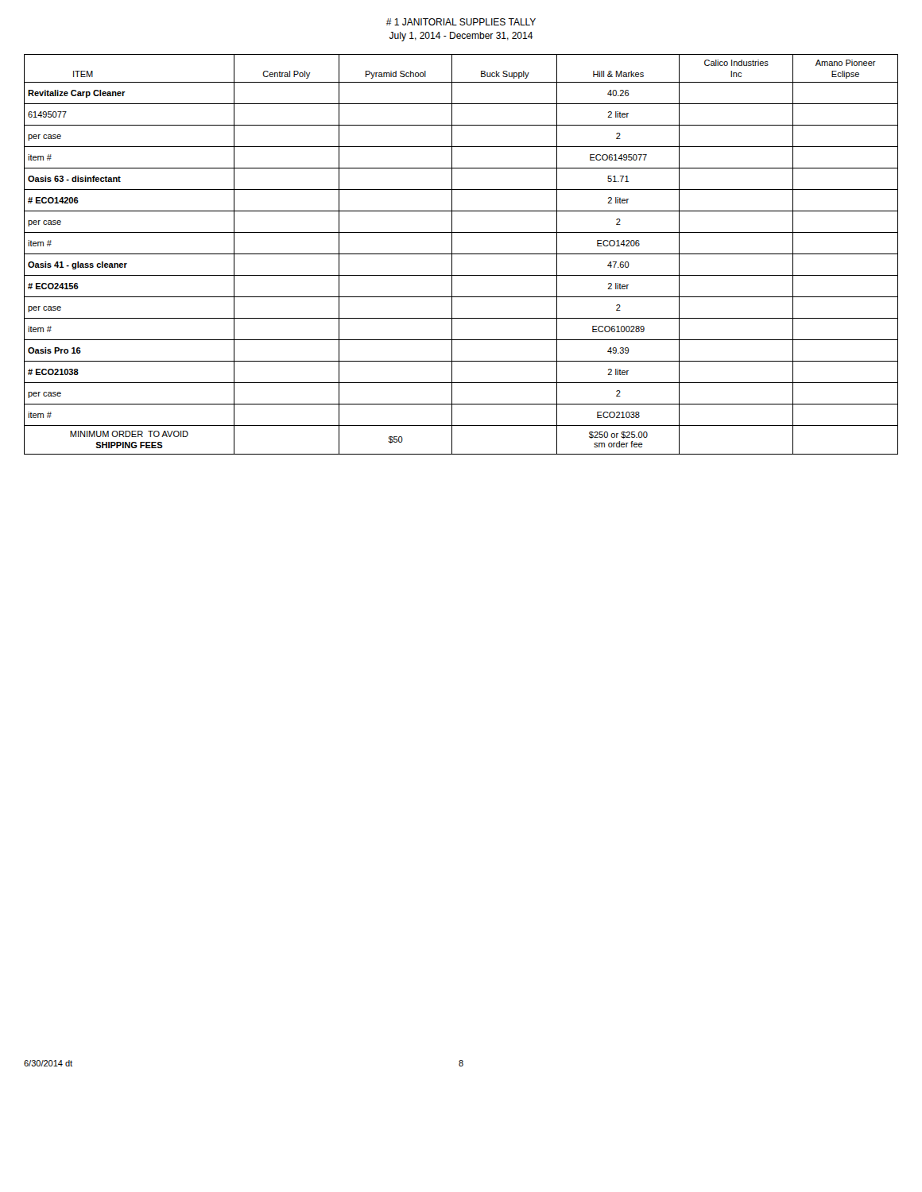# 1 JANITORIAL SUPPLIES TALLY
July 1, 2014 - December 31, 2014
| ITEM | Central Poly | Pyramid School | Buck Supply | Hill & Markes | Calico Industries Inc | Amano Pioneer Eclipse |
| --- | --- | --- | --- | --- | --- | --- |
| Revitalize Carp Cleaner | | | | 40.26 | | |
| 61495077 | | | | 2 liter | | |
| per case | | | | 2 | | |
| item # | | | | ECO61495077 | | |
| Oasis 63 - disinfectant | | | | 51.71 | | |
| # ECO14206 | | | | 2 liter | | |
| per case | | | | 2 | | |
| item # | | | | ECO14206 | | |
| Oasis 41 - glass cleaner | | | | 47.60 | | |
| # ECO24156 | | | | 2 liter | | |
| per case | | | | 2 | | |
| item # | | | | ECO6100289 | | |
| Oasis Pro 16 | | | | 49.39 | | |
| # ECO21038 | | | | 2 liter | | |
| per case | | | | 2 | | |
| item # | | | | ECO21038 | | |
| MINIMUM ORDER TO AVOID SHIPPING FEES | | $50 | | $250 or $25.00 sm order fee | | |
6/30/2014 dt
8